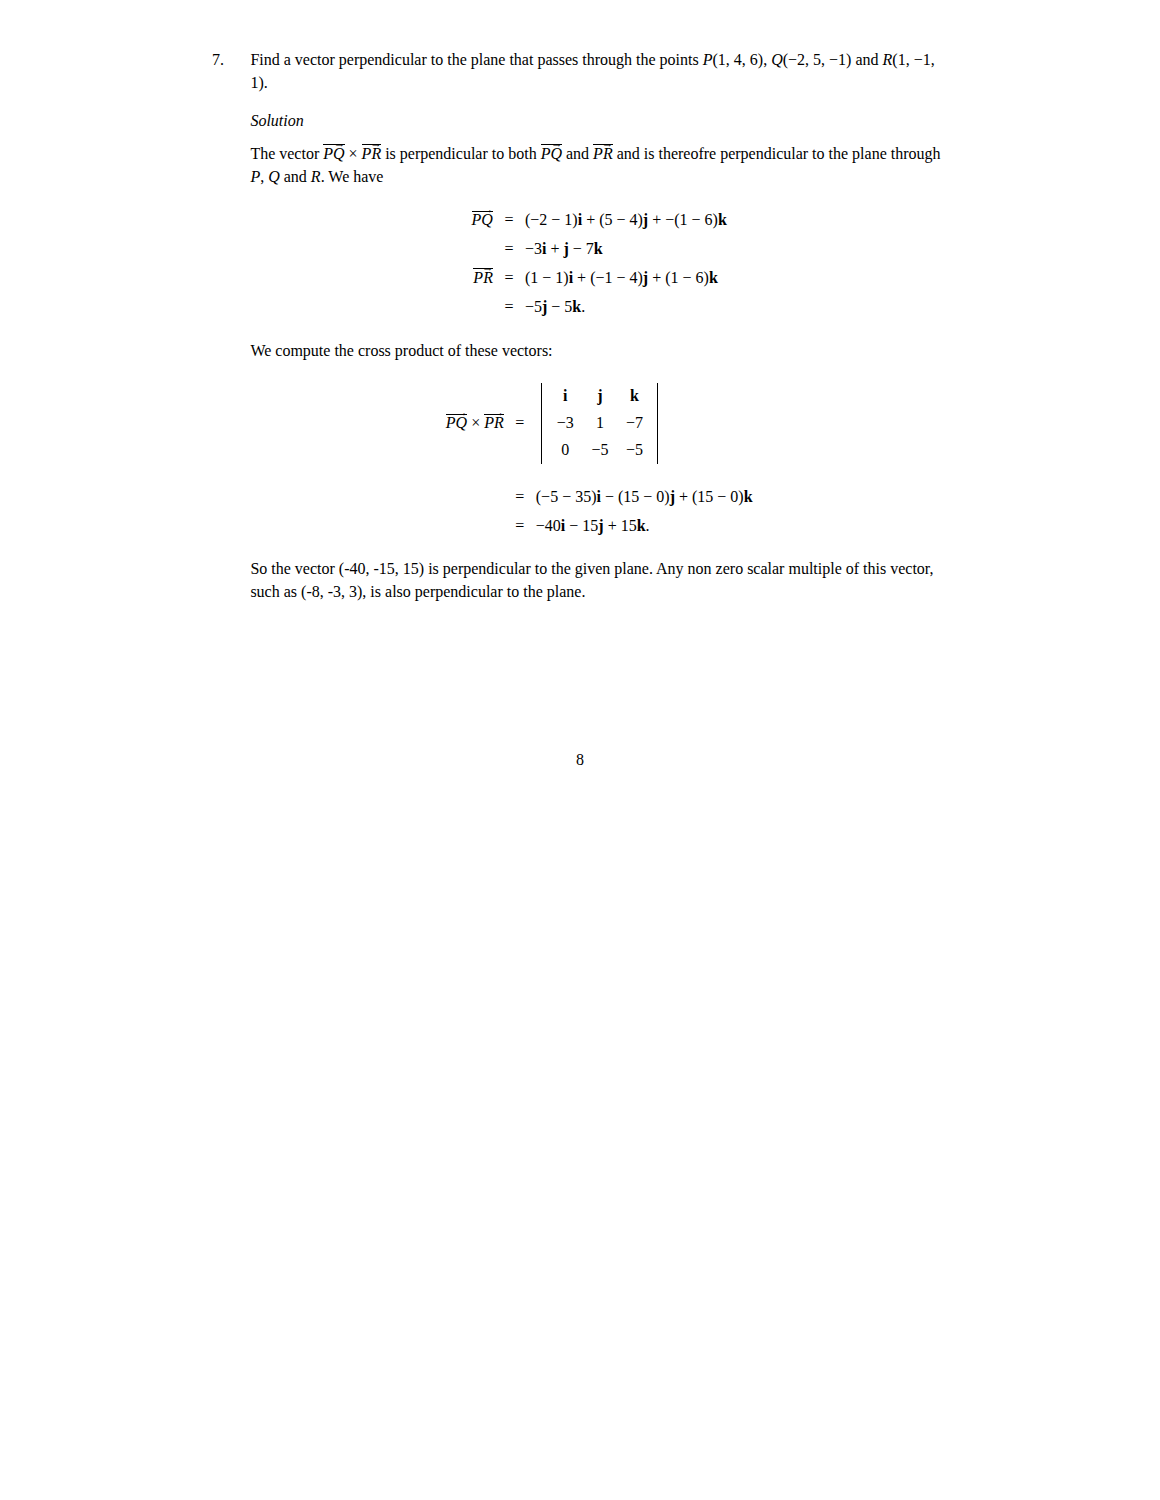Find a vector perpendicular to the plane that passes through the points P(1, 4, 6), Q(−2, 5, −1) and R(1, −1, 1).
Solution
The vector PQ→ × PR→ is perpendicular to both PQ→ and PR→ and is thereofre perpendicular to the plane through P, Q and R. We have
| PQ → | = | (−2 − 1) i + (5 − 4) j + −(1 − 6) k |
| | = | −3 i + j − 7 k |
| PR → | = | (1 − 1) i + (−1 − 4) j + (1 − 6) k |
| | = | −5 j − 5 k . |
We compute the cross product of these vectors:
| PQ → × PR → | = | / i / j / k / / −3 / 1 / −7 / / 0 / −5 / −5 / |
| | = | (−5 − 35) i − (15 − 0) j + (15 − 0) k |
| | = | −40 i − 15 j + 15 k . |
So the vector (-40, -15, 15) is perpendicular to the given plane. Any non zero scalar multiple of this vector, such as (-8, -3, 3), is also perpendicular to the plane.
8